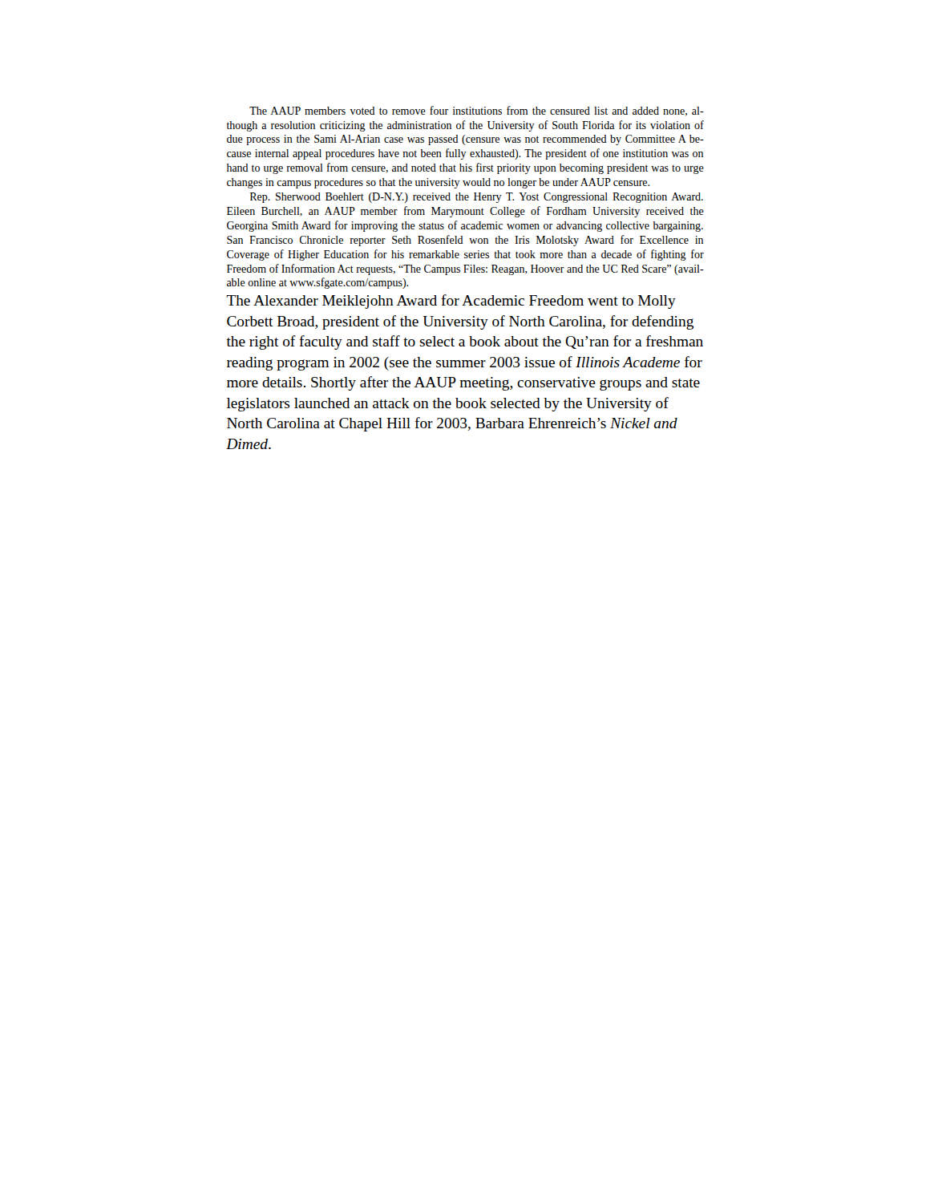The AAUP members voted to remove four institutions from the censured list and added none, although a resolution criticizing the administration of the University of South Florida for its violation of due process in the Sami Al-Arian case was passed (censure was not recommended by Committee A because internal appeal procedures have not been fully exhausted). The president of one institution was on hand to urge removal from censure, and noted that his first priority upon becoming president was to urge changes in campus procedures so that the university would no longer be under AAUP censure.
Rep. Sherwood Boehlert (D-N.Y.) received the Henry T. Yost Congressional Recognition Award. Eileen Burchell, an AAUP member from Marymount College of Fordham University received the Georgina Smith Award for improving the status of academic women or advancing collective bargaining. San Francisco Chronicle reporter Seth Rosenfeld won the Iris Molotsky Award for Excellence in Coverage of Higher Education for his remarkable series that took more than a decade of fighting for Freedom of Information Act requests, “The Campus Files: Reagan, Hoover and the UC Red Scare” (available online at www.sfgate.com/campus).
The Alexander Meiklejohn Award for Academic Freedom went to Molly Corbett Broad, president of the University of North Carolina, for defending the right of faculty and staff to select a book about the Qu’ran for a freshman reading program in 2002 (see the summer 2003 issue of Illinois Academe for more details. Shortly after the AAUP meeting, conservative groups and state legislators launched an attack on the book selected by the University of North Carolina at Chapel Hill for 2003, Barbara Ehrenreich’s Nickel and Dimed.